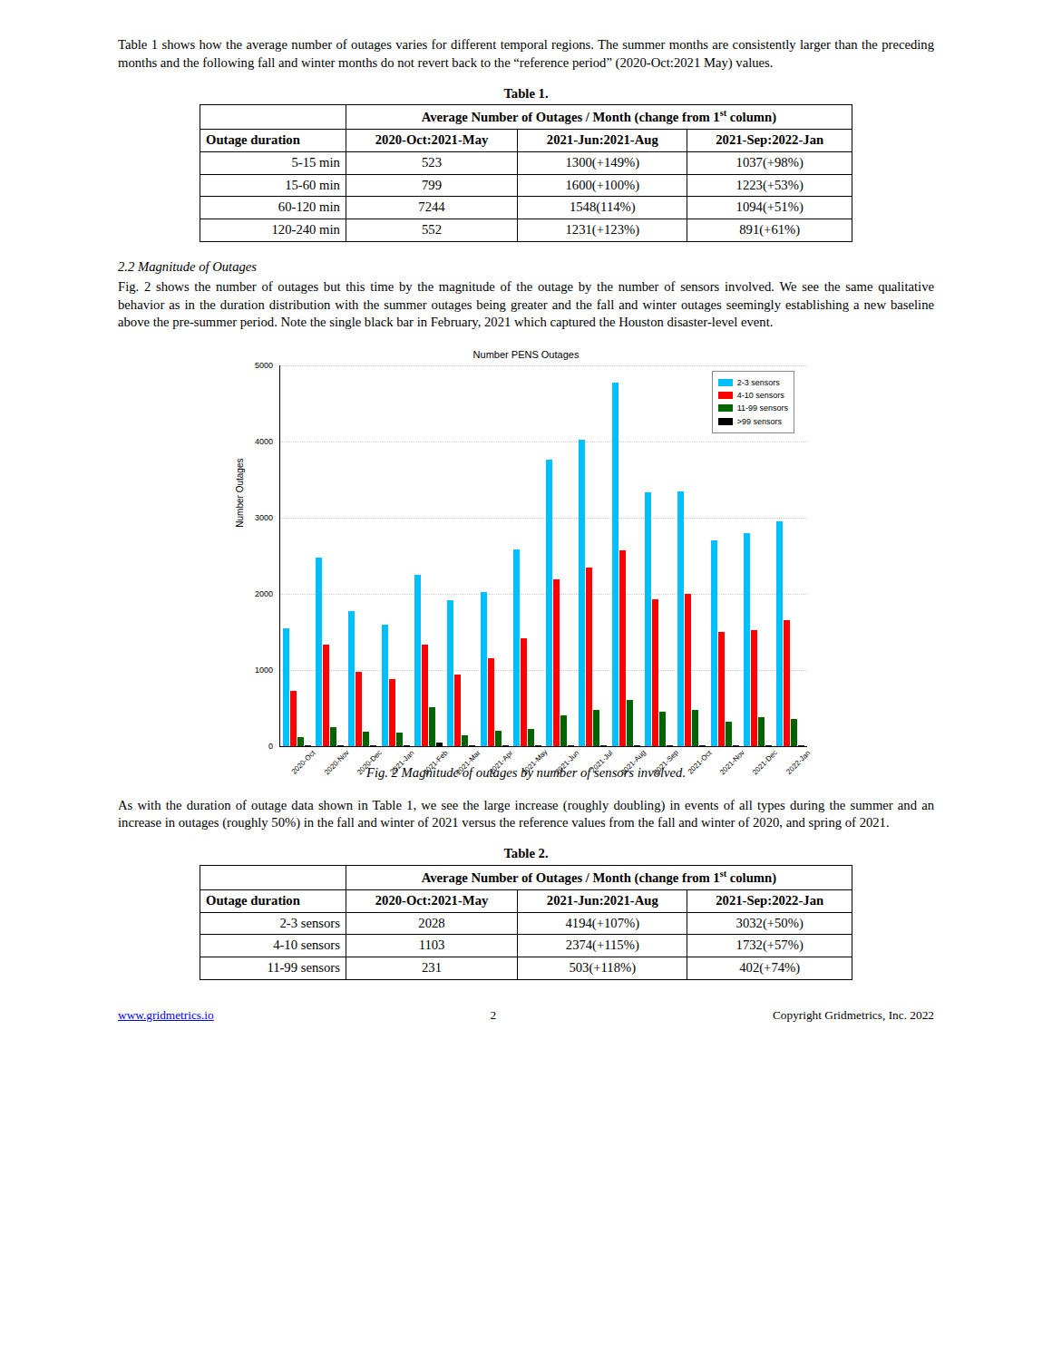Table 1 shows how the average number of outages varies for different temporal regions. The summer months are consistently larger than the preceding months and the following fall and winter months do not revert back to the “reference period” (2020-Oct:2021 May) values.
Table 1.
| | Average Number of Outages / Month (change from 1 st column) |
| Outage duration | 2020-Oct:2021-May | 2021-Jun:2021-Aug | 2021-Sep:2022-Jan |
| 5-15 min | 523 | 1300(+149%) | 1037(+98%) |
| 15-60 min | 799 | 1600(+100%) | 1223(+53%) |
| 60-120 min | 7244 | 1548(114%) | 1094(+51%) |
| 120-240 min | 552 | 1231(+123%) | 891(+61%) |
2.2 Magnitude of Outages
Fig. 2 shows the number of outages but this time by the magnitude of the outage by the number of sensors involved. We see the same qualitative behavior as in the duration distribution with the summer outages being greater and the fall and winter outages seemingly establishing a new baseline above the pre-summer period. Note the single black bar in February, 2021 which captured the Houston disaster-level event.
Number PENS Outages
Number Outages
5000
4000
3000
2000
1000
0
2-3 sensors
4-10 sensors
11-99 sensors
>99 sensors
2020-Oct
2020-Nov
2020-Dec
2021-Jan
2021-Feb
2021-Mar
2021-Apr
2021-May
2021-Jun
2021-Jul
2021-Aug
2021-Sep
2021-Oct
2021-Nov
2021-Dec
2022-Jan
Fig. 2 Magnitude of outages by number of sensors involved.
As with the duration of outage data shown in Table 1, we see the large increase (roughly doubling) in events of all types during the summer and an increase in outages (roughly 50%) in the fall and winter of 2021 versus the reference values from the fall and winter of 2020, and spring of 2021.
Table 2.
| | Average Number of Outages / Month (change from 1 st column) |
| Outage duration | 2020-Oct:2021-May | 2021-Jun:2021-Aug | 2021-Sep:2022-Jan |
| 2-3 sensors | 2028 | 4194(+107%) | 3032(+50%) |
| 4-10 sensors | 1103 | 2374(+115%) | 1732(+57%) |
| 11-99 sensors | 231 | 503(+118%) | 402(+74%) |
www.gridmetrics.io 2 Copyright Gridmetrics, Inc. 2022